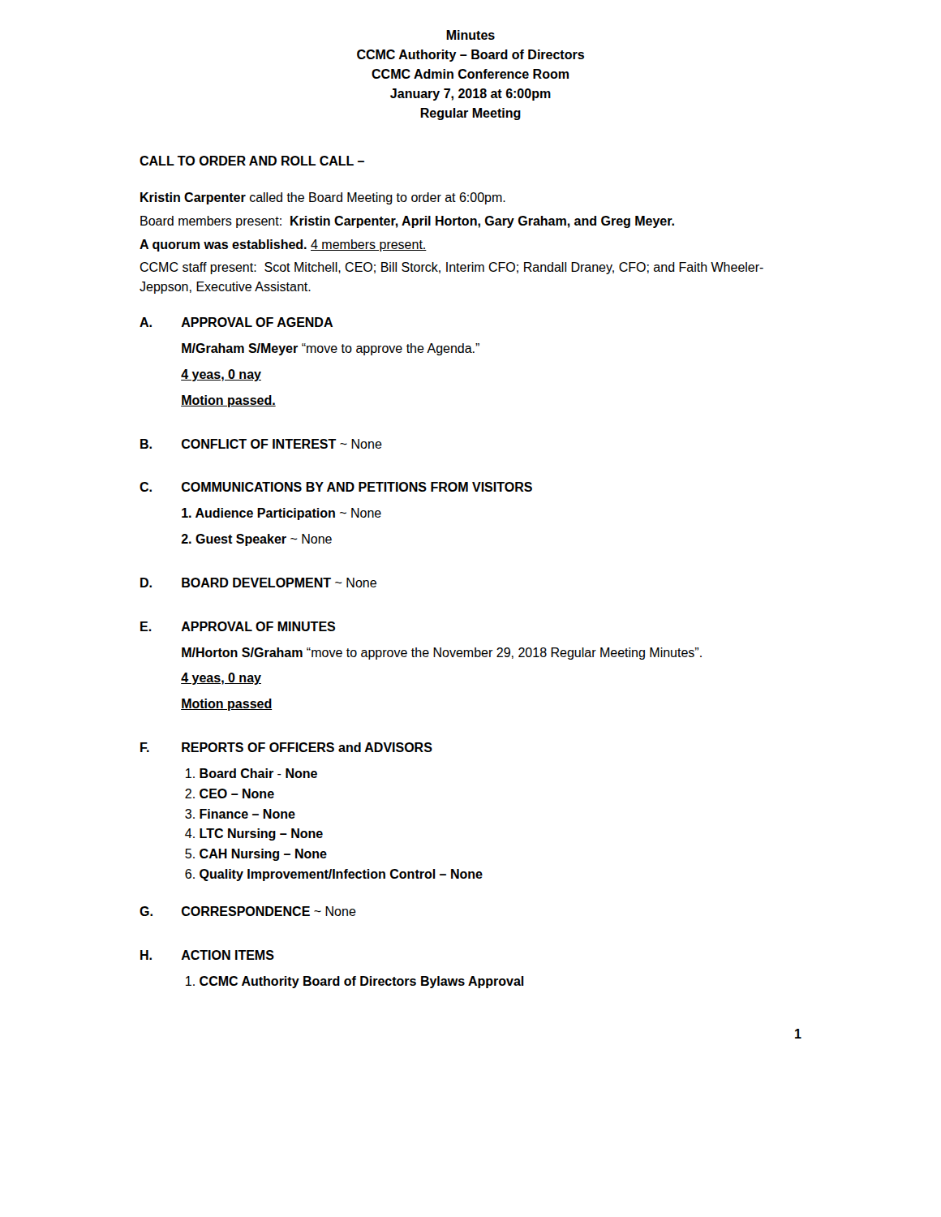Minutes
CCMC Authority – Board of Directors
CCMC Admin Conference Room
January 7, 2018 at 6:00pm
Regular Meeting
CALL TO ORDER AND ROLL CALL –
Kristin Carpenter called the Board Meeting to order at 6:00pm.
Board members present: Kristin Carpenter, April Horton, Gary Graham, and Greg Meyer.
A quorum was established. 4 members present.
CCMC staff present: Scot Mitchell, CEO; Bill Storck, Interim CFO; Randall Draney, CFO; and Faith Wheeler-Jeppson, Executive Assistant.
A.
APPROVAL OF AGENDA
M/Graham S/Meyer “move to approve the Agenda.”
4 yeas, 0 nay
Motion passed.
B.
CONFLICT OF INTEREST ~ None
C.
COMMUNICATIONS BY AND PETITIONS FROM VISITORS
1. Audience Participation ~ None
2. Guest Speaker ~ None
D.
BOARD DEVELOPMENT ~ None
E.
APPROVAL OF MINUTES
M/Horton S/Graham “move to approve the November 29, 2018 Regular Meeting Minutes”.
4 yeas, 0 nay
Motion passed
F.
REPORTS OF OFFICERS and ADVISORS
Board Chair - None
CEO – None
Finance – None
LTC Nursing – None
CAH Nursing – None
Quality Improvement/Infection Control – None
G.
CORRESPONDENCE ~ None
H.
ACTION ITEMS
CCMC Authority Board of Directors Bylaws Approval
1